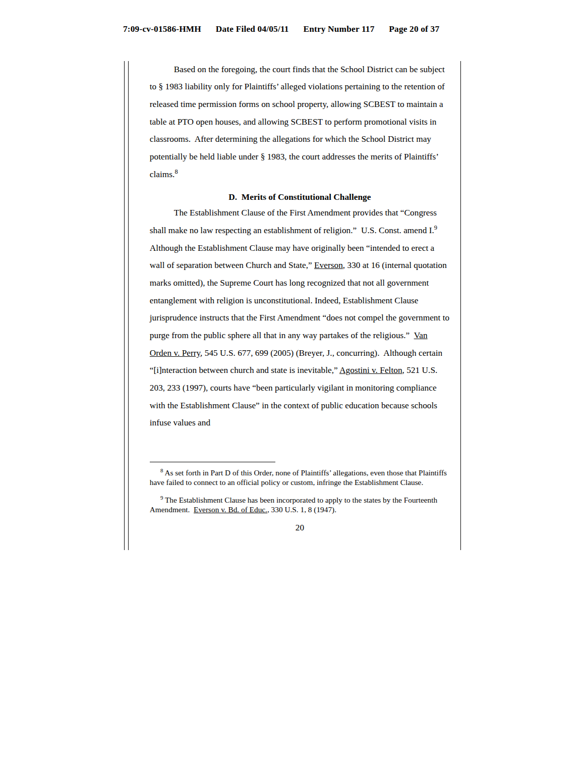7:09-cv-01586-HMH Date Filed 04/05/11 Entry Number 117 Page 20 of 37
Based on the foregoing, the court finds that the School District can be subject to § 1983 liability only for Plaintiffs’ alleged violations pertaining to the retention of released time permission forms on school property, allowing SCBEST to maintain a table at PTO open houses, and allowing SCBEST to perform promotional visits in classrooms. After determining the allegations for which the School District may potentially be held liable under § 1983, the court addresses the merits of Plaintiffs’ claims.8
D. Merits of Constitutional Challenge
The Establishment Clause of the First Amendment provides that “Congress shall make no law respecting an establishment of religion.” U.S. Const. amend I.9 Although the Establishment Clause may have originally been “intended to erect a wall of separation between Church and State,” Everson, 330 at 16 (internal quotation marks omitted), the Supreme Court has long recognized that not all government entanglement with religion is unconstitutional. Indeed, Establishment Clause jurisprudence instructs that the First Amendment “does not compel the government to purge from the public sphere all that in any way partakes of the religious.” Van Orden v. Perry, 545 U.S. 677, 699 (2005) (Breyer, J., concurring). Although certain “[i]nteraction between church and state is inevitable,” Agostini v. Felton, 521 U.S. 203, 233 (1997), courts have “been particularly vigilant in monitoring compliance with the Establishment Clause” in the context of public education because schools infuse values and
8 As set forth in Part D of this Order, none of Plaintiffs’ allegations, even those that Plaintiffs have failed to connect to an official policy or custom, infringe the Establishment Clause.
9 The Establishment Clause has been incorporated to apply to the states by the Fourteenth Amendment. Everson v. Bd. of Educ., 330 U.S. 1, 8 (1947).
20